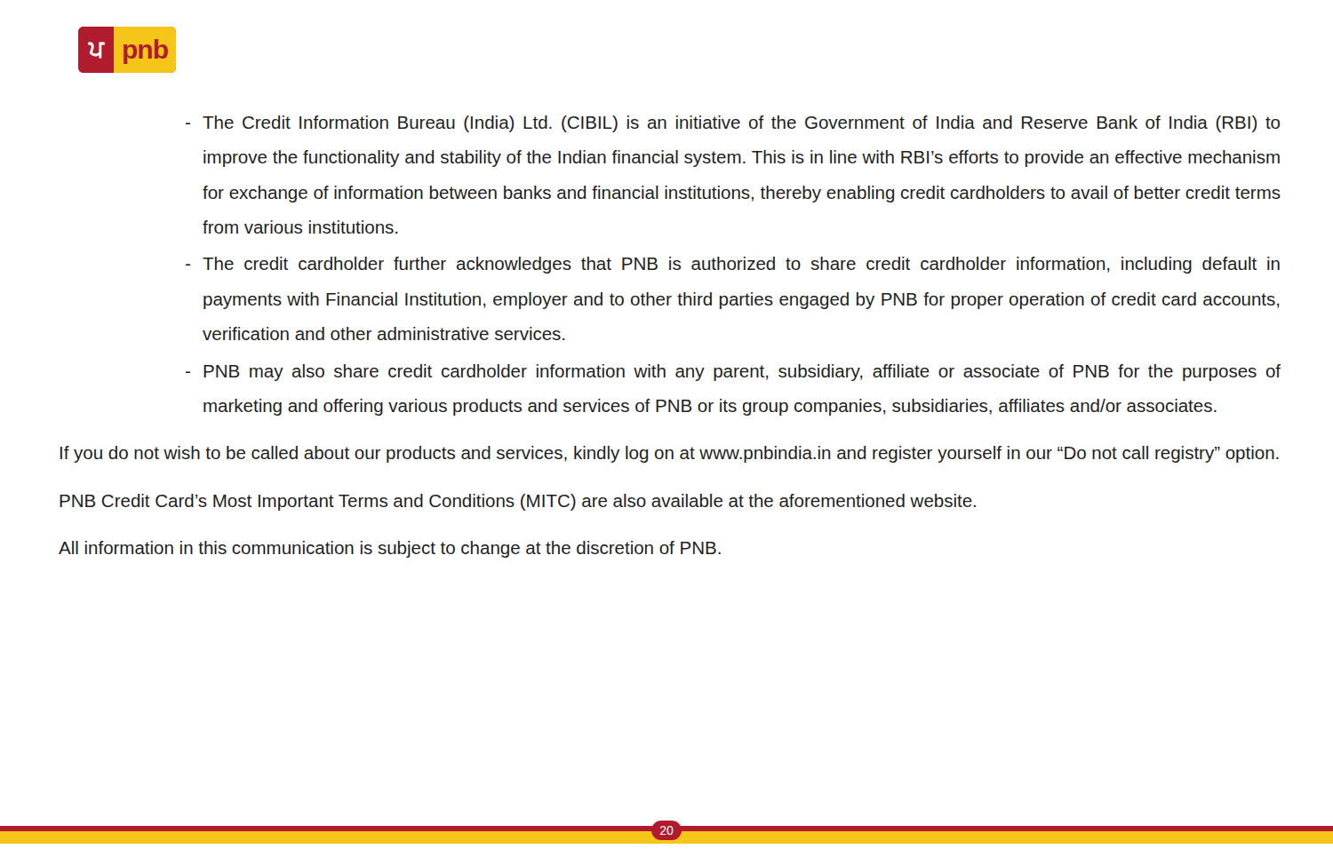ਪ
pnb
The Credit Information Bureau (India) Ltd. (CIBIL) is an initiative of the Government of India and Reserve Bank of India (RBI) to improve the functionality and stability of the Indian financial system. This is in line with RBI’s efforts to provide an effective mechanism for exchange of information between banks and financial institutions, thereby enabling credit cardholders to avail of better credit terms from various institutions.
The credit cardholder further acknowledges that PNB is authorized to share credit cardholder information, including default in payments with Financial Institution, employer and to other third parties engaged by PNB for proper operation of credit card accounts, verification and other administrative services.
PNB may also share credit cardholder information with any parent, subsidiary, affiliate or associate of PNB for the purposes of marketing and offering various products and services of PNB or its group companies, subsidiaries, affiliates and/or associates.
If you do not wish to be called about our products and services, kindly log on at www.pnbindia.in and register yourself in our “Do not call registry” option.
PNB Credit Card’s Most Important Terms and Conditions (MITC) are also available at the aforementioned website.
All information in this communication is subject to change at the discretion of PNB.
20